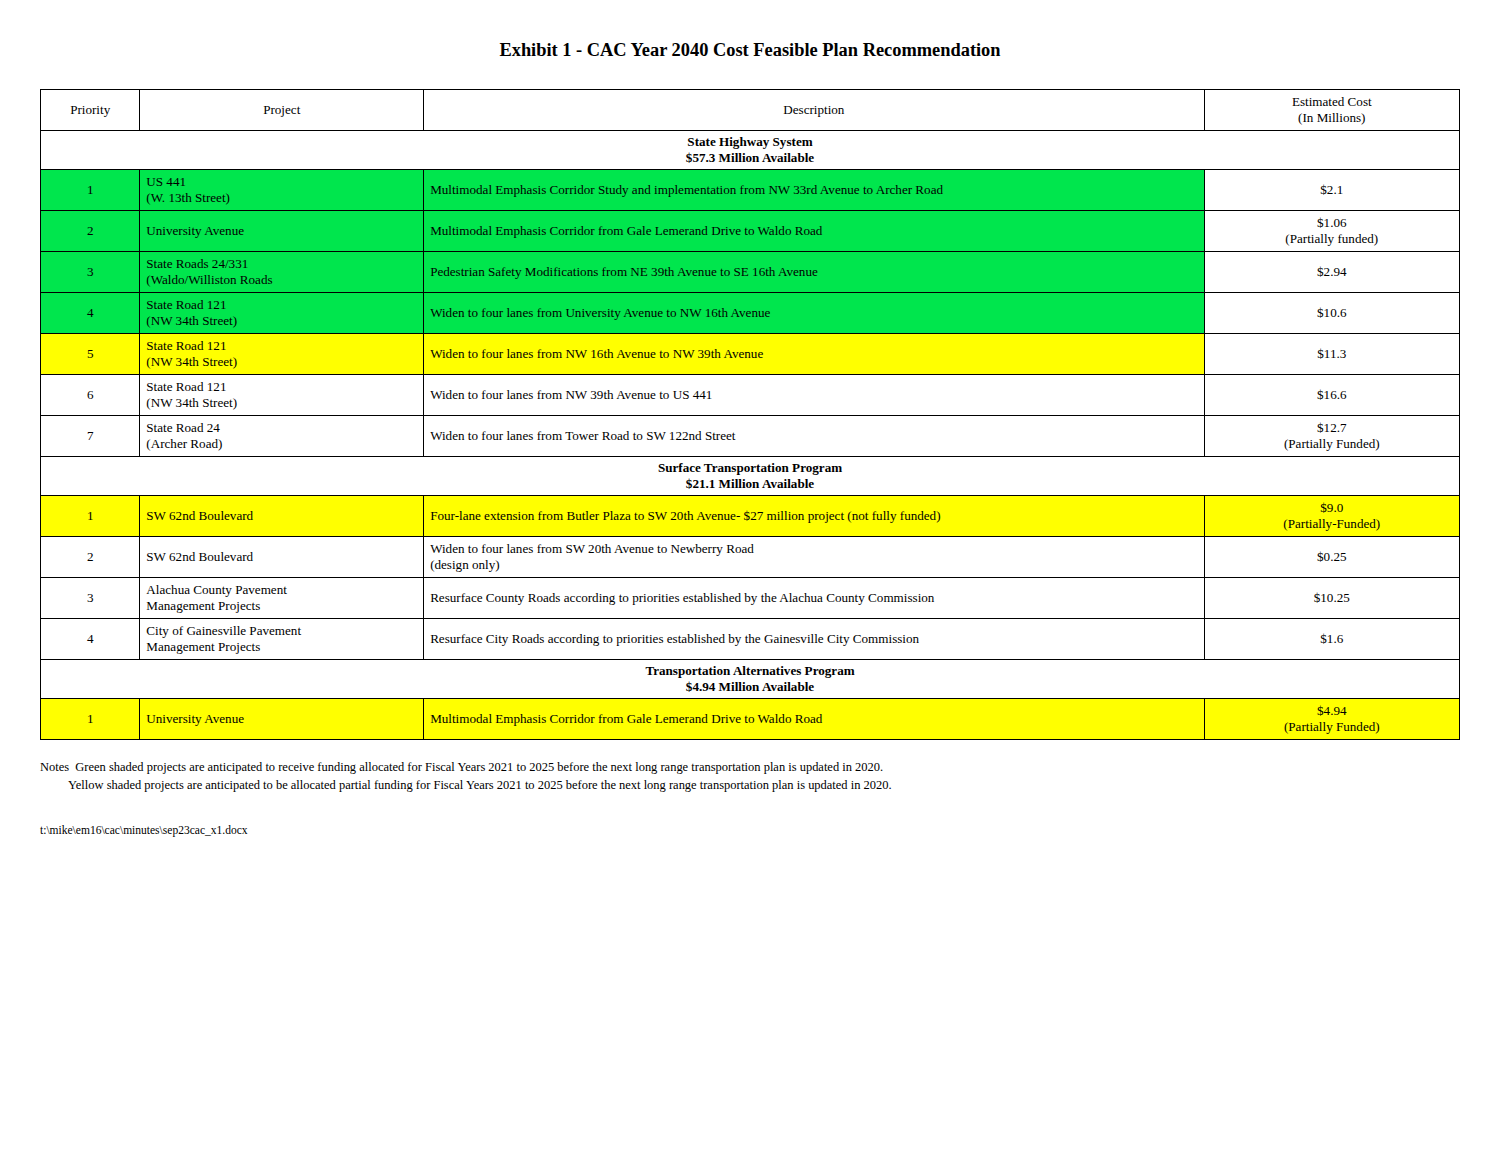Exhibit 1 - CAC Year 2040 Cost Feasible Plan Recommendation
| Priority | Project | Description | Estimated Cost (In Millions) |
| --- | --- | --- | --- |
| State Highway System $57.3 Million Available |
| 1 | US 441 (W. 13th Street) | Multimodal Emphasis Corridor Study and implementation from NW 33rd Avenue to Archer Road | $2.1 |
| 2 | University Avenue | Multimodal Emphasis Corridor from Gale Lemerand Drive to Waldo Road | $1.06 (Partially funded) |
| 3 | State Roads 24/331 (Waldo/Williston Roads | Pedestrian Safety Modifications from NE 39th Avenue to SE 16th Avenue | $2.94 |
| 4 | State Road 121 (NW 34th Street) | Widen to four lanes from University Avenue to NW 16th Avenue | $10.6 |
| 5 | State Road 121 (NW 34th Street) | Widen to four lanes from NW 16th Avenue to NW 39th Avenue | $11.3 |
| 6 | State Road 121 (NW 34th Street) | Widen to four lanes from NW 39th Avenue to US 441 | $16.6 |
| 7 | State Road 24 (Archer Road) | Widen to four lanes from Tower Road to SW 122nd Street | $12.7 (Partially Funded) |
| Surface Transportation Program $21.1 Million Available |
| 1 | SW 62nd Boulevard | Four-lane extension from Butler Plaza to SW 20th Avenue- $27 million project (not fully funded) | $9.0 (Partially-Funded) |
| 2 | SW 62nd Boulevard | Widen to four lanes from SW 20th Avenue to Newberry Road (design only) | $0.25 |
| 3 | Alachua County Pavement Management Projects | Resurface County Roads according to priorities established by the Alachua County Commission | $10.25 |
| 4 | City of Gainesville Pavement Management Projects | Resurface City Roads according to priorities established by the Gainesville City Commission | $1.6 |
| Transportation Alternatives Program $4.94 Million Available |
| 1 | University Avenue | Multimodal Emphasis Corridor from Gale Lemerand Drive to Waldo Road | $4.94 (Partially Funded) |
Notes Green shaded projects are anticipated to receive funding allocated for Fiscal Years 2021 to 2025 before the next long range transportation plan is updated in 2020.
Yellow shaded projects are anticipated to be allocated partial funding for Fiscal Years 2021 to 2025 before the next long range transportation plan is updated in 2020.
t:\mike\em16\cac\minutes\sep23cac_x1.docx